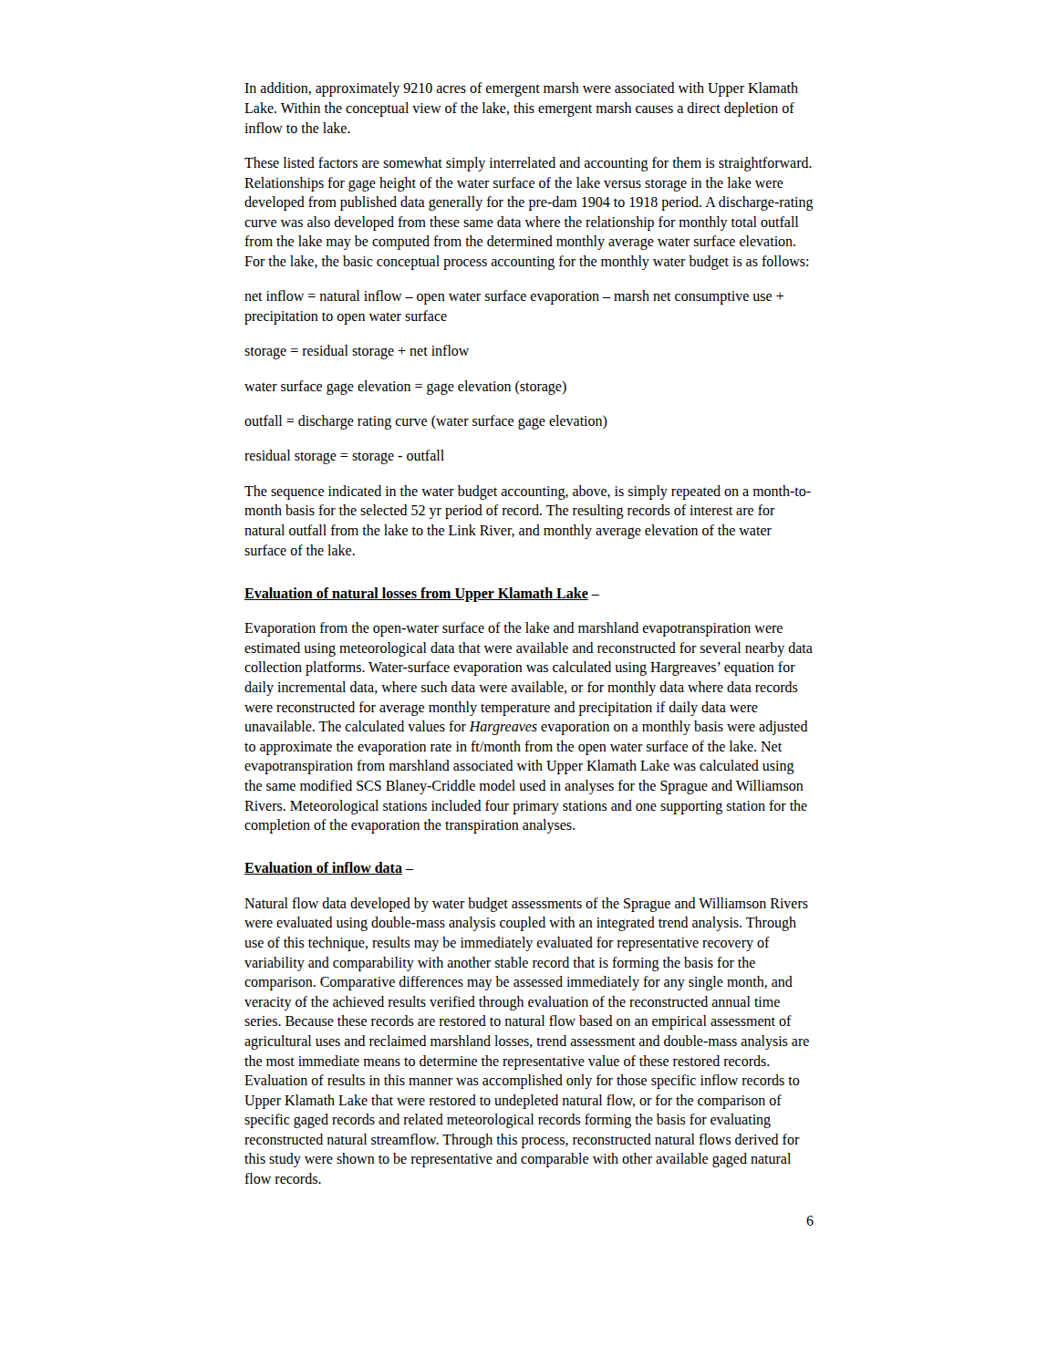In addition, approximately 9210 acres of emergent marsh were associated with Upper Klamath Lake. Within the conceptual view of the lake, this emergent marsh causes a direct depletion of inflow to the lake.
These listed factors are somewhat simply interrelated and accounting for them is straightforward. Relationships for gage height of the water surface of the lake versus storage in the lake were developed from published data generally for the pre-dam 1904 to 1918 period. A discharge-rating curve was also developed from these same data where the relationship for monthly total outfall from the lake may be computed from the determined monthly average water surface elevation. For the lake, the basic conceptual process accounting for the monthly water budget is as follows:
net inflow = natural inflow – open water surface evaporation – marsh net consumptive use + precipitation to open water surface
storage = residual storage + net inflow
water surface gage elevation = gage elevation (storage)
outfall = discharge rating curve (water surface gage elevation)
residual storage = storage - outfall
The sequence indicated in the water budget accounting, above, is simply repeated on a month-to-month basis for the selected 52 yr period of record. The resulting records of interest are for natural outfall from the lake to the Link River, and monthly average elevation of the water surface of the lake.
Evaluation of natural losses from Upper Klamath Lake
–
Evaporation from the open-water surface of the lake and marshland evapotranspiration were estimated using meteorological data that were available and reconstructed for several nearby data collection platforms. Water-surface evaporation was calculated using Hargreaves’ equation for daily incremental data, where such data were available, or for monthly data where data records were reconstructed for average monthly temperature and precipitation if daily data were unavailable. The calculated values for Hargreaves evaporation on a monthly basis were adjusted to approximate the evaporation rate in ft/month from the open water surface of the lake. Net evapotranspiration from marshland associated with Upper Klamath Lake was calculated using the same modified SCS Blaney-Criddle model used in analyses for the Sprague and Williamson Rivers. Meteorological stations included four primary stations and one supporting station for the completion of the evaporation the transpiration analyses.
Evaluation of inflow data
–
Natural flow data developed by water budget assessments of the Sprague and Williamson Rivers were evaluated using double-mass analysis coupled with an integrated trend analysis. Through use of this technique, results may be immediately evaluated for representative recovery of variability and comparability with another stable record that is forming the basis for the comparison. Comparative differences may be assessed immediately for any single month, and veracity of the achieved results verified through evaluation of the reconstructed annual time series. Because these records are restored to natural flow based on an empirical assessment of agricultural uses and reclaimed marshland losses, trend assessment and double-mass analysis are the most immediate means to determine the representative value of these restored records. Evaluation of results in this manner was accomplished only for those specific inflow records to Upper Klamath Lake that were restored to undepleted natural flow, or for the comparison of specific gaged records and related meteorological records forming the basis for evaluating reconstructed natural streamflow. Through this process, reconstructed natural flows derived for this study were shown to be representative and comparable with other available gaged natural flow records.
6